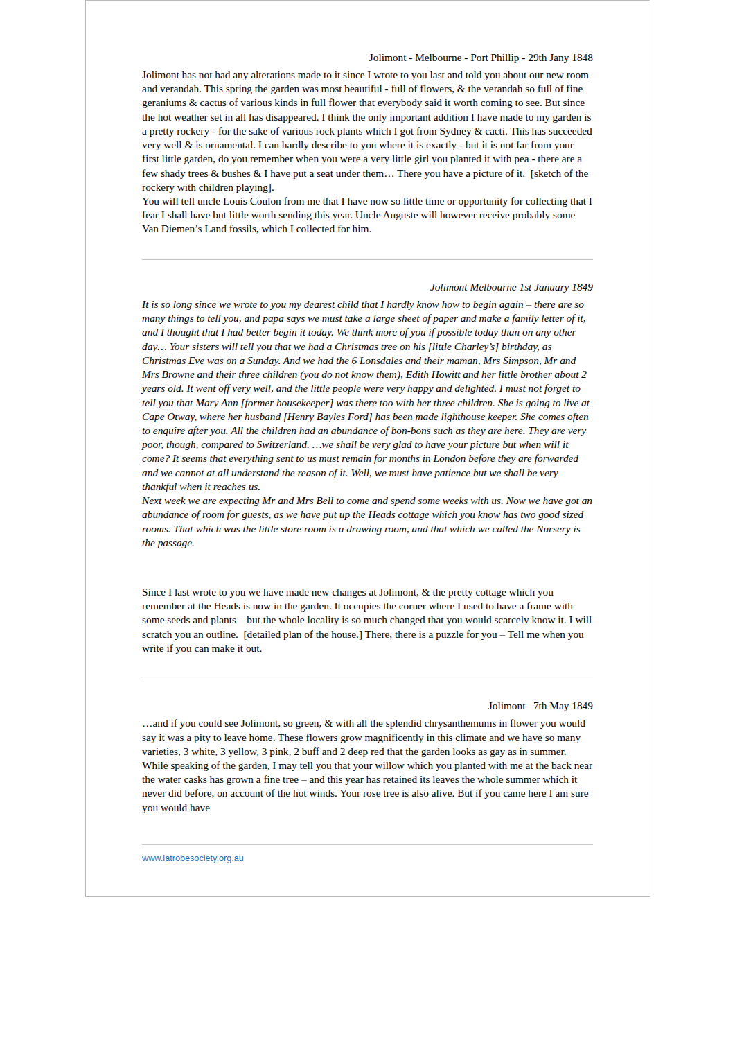Jolimont - Melbourne - Port Phillip - 29th Jany 1848
Jolimont has not had any alterations made to it since I wrote to you last and told you about our new room and verandah. This spring the garden was most beautiful - full of flowers, & the verandah so full of fine geraniums & cactus of various kinds in full flower that everybody said it worth coming to see. But since the hot weather set in all has disappeared. I think the only important addition I have made to my garden is a pretty rockery - for the sake of various rock plants which I got from Sydney & cacti. This has succeeded very well & is ornamental. I can hardly describe to you where it is exactly - but it is not far from your first little garden, do you remember when you were a very little girl you planted it with pea - there are a few shady trees & bushes & I have put a seat under them… There you have a picture of it. [sketch of the rockery with children playing].
You will tell uncle Louis Coulon from me that I have now so little time or opportunity for collecting that I fear I shall have but little worth sending this year. Uncle Auguste will however receive probably some Van Diemen’s Land fossils, which I collected for him.
Jolimont Melbourne 1st January 1849
It is so long since we wrote to you my dearest child that I hardly know how to begin again – there are so many things to tell you, and papa says we must take a large sheet of paper and make a family letter of it, and I thought that I had better begin it today. We think more of you if possible today than on any other day… Your sisters will tell you that we had a Christmas tree on his [little Charley’s] birthday, as Christmas Eve was on a Sunday. And we had the 6 Lonsdales and their maman, Mrs Simpson, Mr and Mrs Browne and their three children (you do not know them), Edith Howitt and her little brother about 2 years old. It went off very well, and the little people were very happy and delighted. I must not forget to tell you that Mary Ann [former housekeeper] was there too with her three children. She is going to live at Cape Otway, where her husband [Henry Bayles Ford] has been made lighthouse keeper. She comes often to enquire after you. All the children had an abundance of bon-bons such as they are here. They are very poor, though, compared to Switzerland. …we shall be very glad to have your picture but when will it come? It seems that everything sent to us must remain for months in London before they are forwarded and we cannot at all understand the reason of it. Well, we must have patience but we shall be very thankful when it reaches us.
Next week we are expecting Mr and Mrs Bell to come and spend some weeks with us. Now we have got an abundance of room for guests, as we have put up the Heads cottage which you know has two good sized rooms. That which was the little store room is a drawing room, and that which we called the Nursery is the passage.
Since I last wrote to you we have made new changes at Jolimont, & the pretty cottage which you remember at the Heads is now in the garden. It occupies the corner where I used to have a frame with some seeds and plants – but the whole locality is so much changed that you would scarcely know it. I will scratch you an outline. [detailed plan of the house.] There, there is a puzzle for you – Tell me when you write if you can make it out.
Jolimont –7th May 1849
…and if you could see Jolimont, so green, & with all the splendid chrysanthemums in flower you would say it was a pity to leave home. These flowers grow magnificently in this climate and we have so many varieties, 3 white, 3 yellow, 3 pink, 2 buff and 2 deep red that the garden looks as gay as in summer. While speaking of the garden, I may tell you that your willow which you planted with me at the back near the water casks has grown a fine tree – and this year has retained its leaves the whole summer which it never did before, on account of the hot winds. Your rose tree is also alive. But if you came here I am sure you would have
www.latrobesociety.org.au